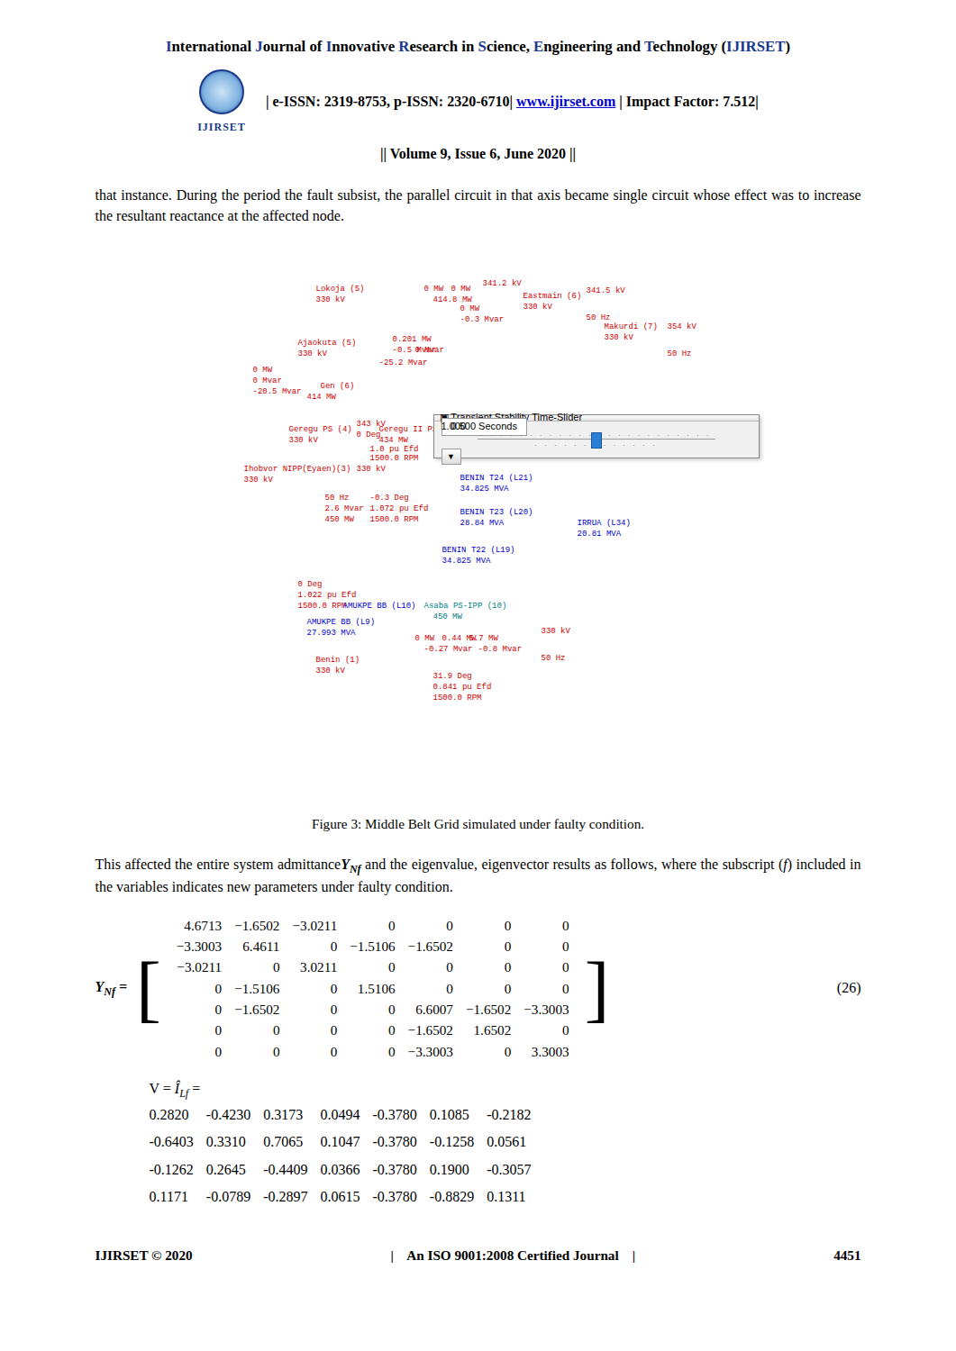International Journal of Innovative Research in Science, Engineering and Technology (IJIRSET)
IJIRSET
| e-ISSN: 2319-8753, p-ISSN: 2320-6710| www.ijirset.com | Impact Factor: 7.512|
|| Volume 9, Issue 6, June 2020 ||
that instance. During the period the fault subsist, the parallel circuit in that axis became single circuit whose effect was to increase the resultant reactance at the affected node.
Lokoja (5) 330 kV 0 MW 0 MW 414.8 MW 341.2 kV Eastmain (6) 330 kV 0 MW -0.3 Mvar 341.5 kV 50 Hz Makurdi (7) 330 kV 354 kV 50 Hz Ajaokuta (5) 330 kV 0.201 MW -0.5 Mvar 0 Mvar -25.2 Mvar 0 MW 0 Mvar -20.5 Mvar Gen (6) 414 MW Geregu PS (4) 330 kV 343 kV 0 Deg Geregu II PS (3) 434 MW 1.0 pu Efd 1500.0 RPM Ihobvor NIPP(Eyaen)(3) 330 kV 330 kV 50 Hz 2.6 Mvar -0.3 Deg 1.072 pu Efd 450 MW 1500.0 RPM BENIN T24 (L21) 34.825 MVA BENIN T23 (L20) 28.84 MVA IRRUA (L34) 20.81 MVA BENIN T22 (L19) 34.825 MVA 0 Deg 1.022 pu Efd 1500.0 RPM AMUKPE BB (L10) AMUKPE BB (L9) 27.993 MVA Asaba PS-IPP (10) 450 MW 0 MW 0.44 MW 5.7 MW -0.27 Mvar -0.8 Mvar 330 kV 50 Hz Benin (1) 330 kV 31.9 Deg 0.841 pu Efd 1500.0 RPM
▣ Transient Stability Time-Slider ✕
Time 0 0.500 Seconds 1.000
· · · · · · · · · · · · · · · · · · · · · · · · · · · · · · · · · · · · ·
|◀◀ ▶▶|▼
Figure 3: Middle Belt Grid simulated under faulty condition.
This affected the entire system admittanceYNf and the eigenvalue, eigenvector results as follows, where the subscript (f) included in the variables indicates new parameters under faulty condition.
YNf = [
| 4.6713 | −1.6502 | −3.0211 | 0 | 0 | 0 | 0 |
| −3.3003 | 6.4611 | 0 | −1.5106 | −1.6502 | 0 | 0 |
| −3.0211 | 0 | 3.0211 | 0 | 0 | 0 | 0 |
| 0 | −1.5106 | 0 | 1.5106 | 0 | 0 | 0 |
| 0 | −1.6502 | 0 | 0 | 6.6007 | −1.6502 | −3.3003 |
| 0 | 0 | 0 | 0 | −1.6502 | 1.6502 | 0 |
| 0 | 0 | 0 | 0 | −3.3003 | 0 | 3.3003 |
] (26)
V = ÎLf =
| 0.2820 | -0.4230 | 0.3173 | 0.0494 | -0.3780 | 0.1085 | -0.2182 |
| -0.6403 | 0.3310 | 0.7065 | 0.1047 | -0.3780 | -0.1258 | 0.0561 |
| -0.1262 | 0.2645 | -0.4409 | 0.0366 | -0.3780 | 0.1900 | -0.3057 |
| 0.1171 | -0.0789 | -0.2897 | 0.0615 | -0.3780 | -0.8829 | 0.1311 |
IJIRSET © 2020 | An ISO 9001:2008 Certified Journal | 4451